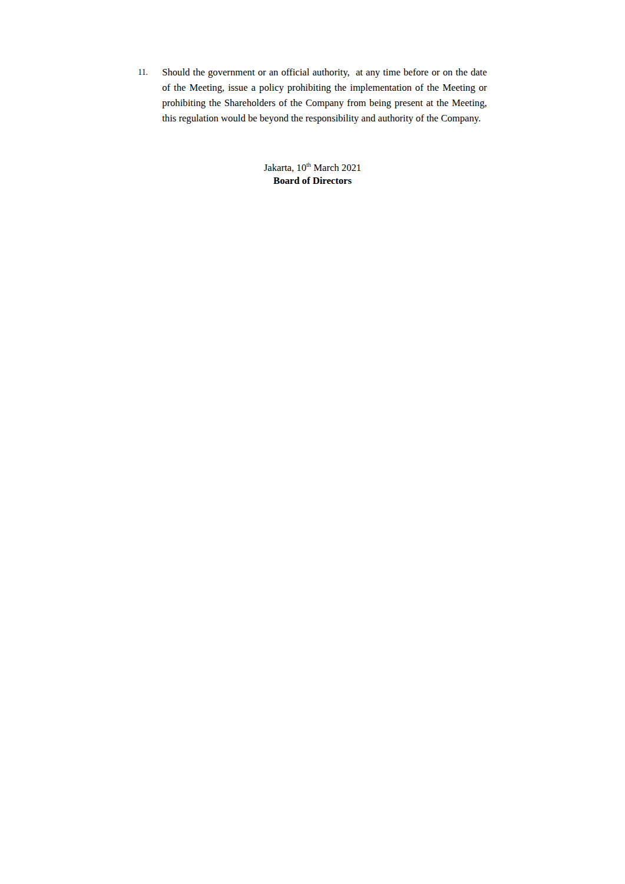11. Should the government or an official authority, at any time before or on the date of the Meeting, issue a policy prohibiting the implementation of the Meeting or prohibiting the Shareholders of the Company from being present at the Meeting, this regulation would be beyond the responsibility and authority of the Company.
Jakarta, 10th March 2021
Board of Directors